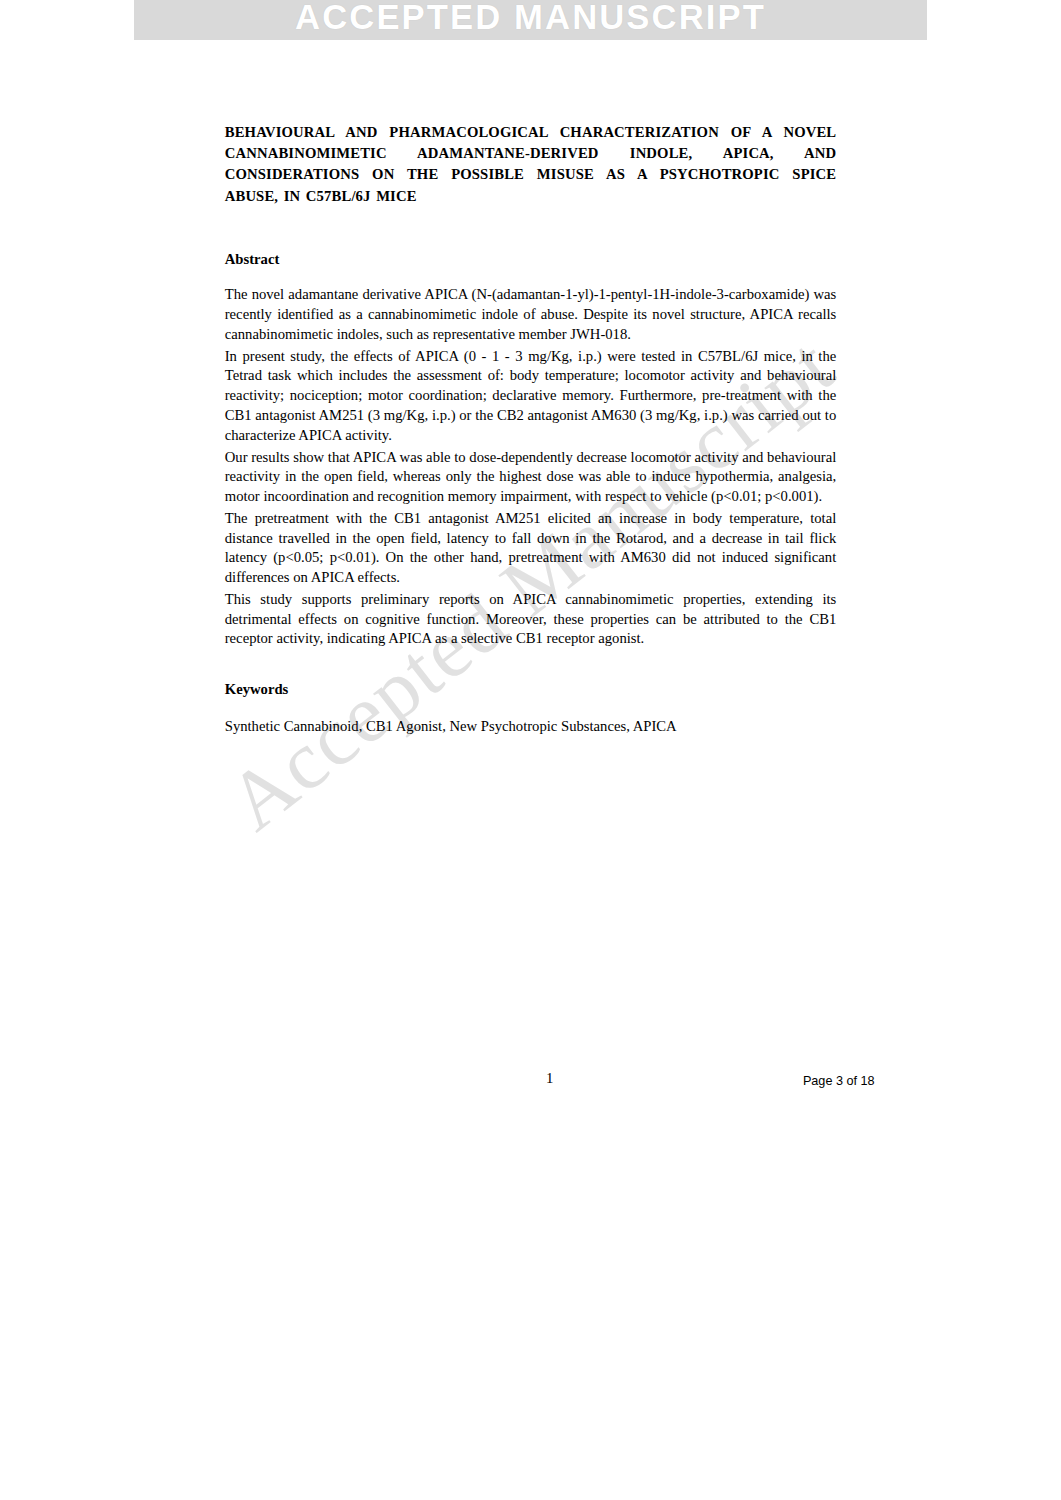ACCEPTED MANUSCRIPT
Accepted Manuscript
Behavioural and pharmacological characterization of a novel cannabinomimetic adamantane-derived indole, APICA, and considerations on the possible misuse as a psychotropic spice abuse, in C57BL/6J mice
Abstract
The novel adamantane derivative APICA (N-(adamantan-1-yl)-1-pentyl-1H-indole-3-carboxamide) was recently identified as a cannabinomimetic indole of abuse. Despite its novel structure, APICA recalls cannabinomimetic indoles, such as representative member JWH-018.
In present study, the effects of APICA (0 - 1 - 3 mg/Kg, i.p.) were tested in C57BL/6J mice, in the Tetrad task which includes the assessment of: body temperature; locomotor activity and behavioural reactivity; nociception; motor coordination; declarative memory. Furthermore, pre-treatment with the CB1 antagonist AM251 (3 mg/Kg, i.p.) or the CB2 antagonist AM630 (3 mg/Kg, i.p.) was carried out to characterize APICA activity.
Our results show that APICA was able to dose-dependently decrease locomotor activity and behavioural reactivity in the open field, whereas only the highest dose was able to induce hypothermia, analgesia, motor incoordination and recognition memory impairment, with respect to vehicle (p<0.01; p<0.001).
The pretreatment with the CB1 antagonist AM251 elicited an increase in body temperature, total distance travelled in the open field, latency to fall down in the Rotarod, and a decrease in tail flick latency (p<0.05; p<0.01). On the other hand, pretreatment with AM630 did not induced significant differences on APICA effects.
This study supports preliminary reports on APICA cannabinomimetic properties, extending its detrimental effects on cognitive function. Moreover, these properties can be attributed to the CB1 receptor activity, indicating APICA as a selective CB1 receptor agonist.
Keywords
Synthetic Cannabinoid, CB1 Agonist, New Psychotropic Substances, APICA
1
Page 3 of 18